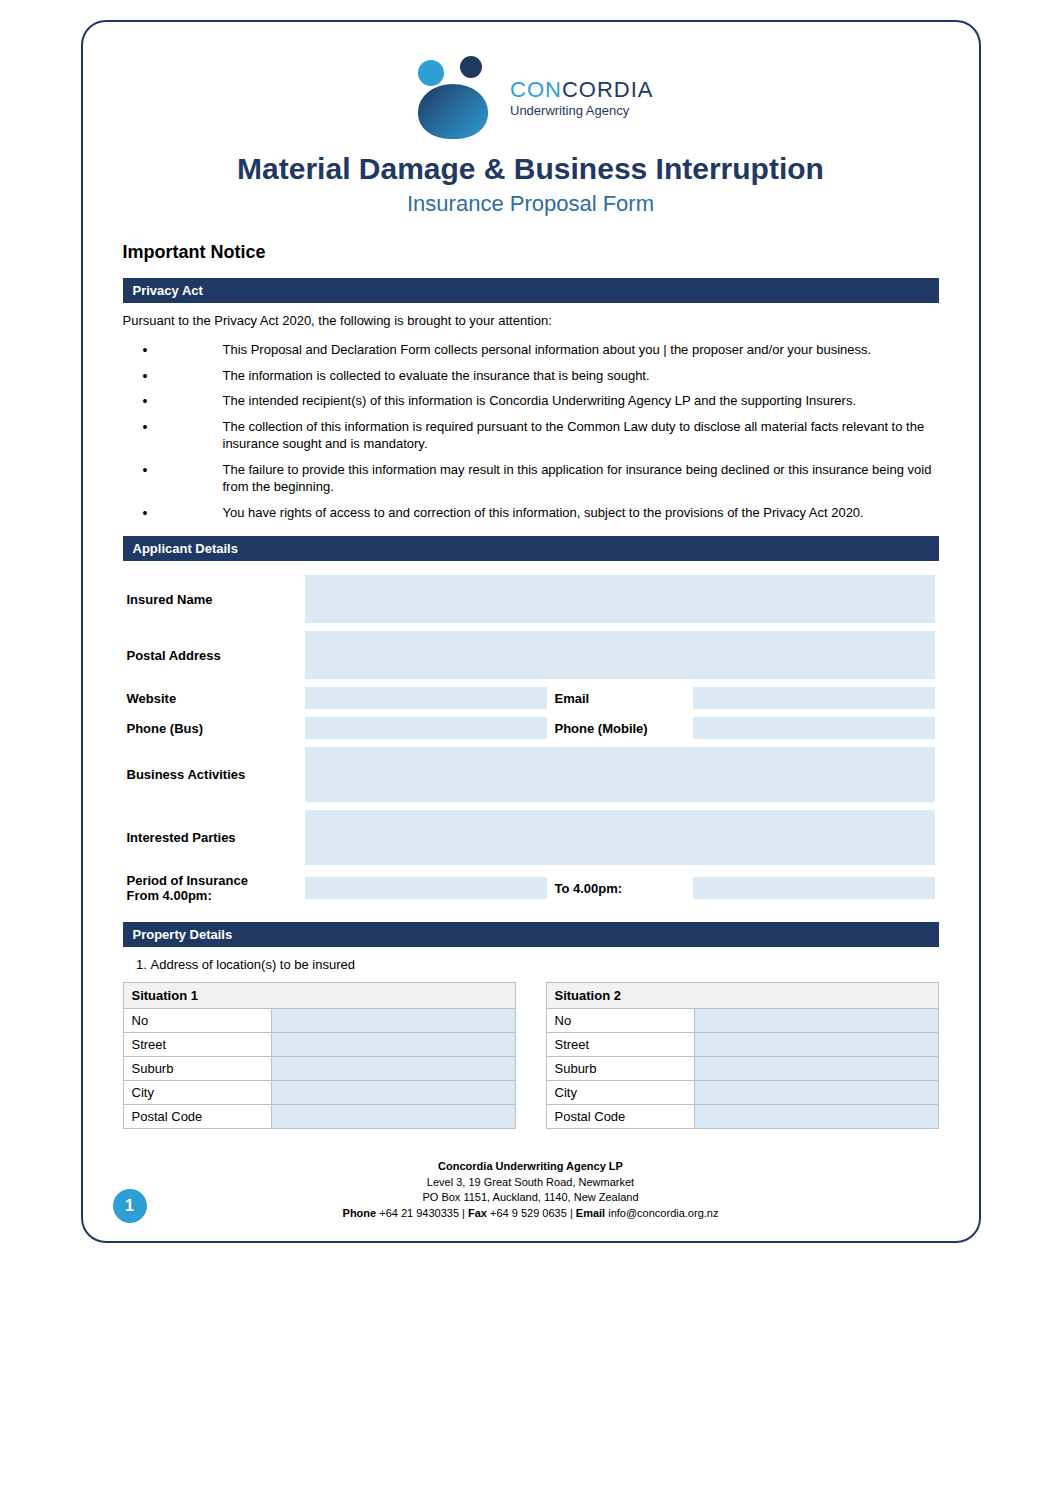CONCORDIA
Underwriting Agency
Material Damage & Business Interruption
Insurance Proposal Form
Important Notice
Privacy Act
Pursuant to the Privacy Act 2020, the following is brought to your attention:
This Proposal and Declaration Form collects personal information about you | the proposer and/or your business.
The information is collected to evaluate the insurance that is being sought.
The intended recipient(s) of this information is Concordia Underwriting Agency LP and the supporting Insurers.
The collection of this information is required pursuant to the Common Law duty to disclose all material facts relevant to the insurance sought and is mandatory.
The failure to provide this information may result in this application for insurance being declined or this insurance being void from the beginning.
You have rights of access to and correction of this information, subject to the provisions of the Privacy Act 2020.
Applicant Details
| Insured Name | |
| Postal Address | |
| Website | | Email | |
| Phone (Bus) | | Phone (Mobile) | |
| Business Activities | |
| Interested Parties | |
| Period of Insurance From 4.00pm: | | To 4.00pm: | |
Property Details
Address of location(s) to be insured
| Situation 1 |
| --- |
| No | |
| Street | |
| Suburb | |
| City | |
| Postal Code | |
| Situation 2 |
| --- |
| No | |
| Street | |
| Suburb | |
| City | |
| Postal Code | |
Concordia Underwriting Agency LP
Level 3, 19 Great South Road, Newmarket
PO Box 1151, Auckland, 1140, New Zealand
Phone +64 21 9430335 | Fax +64 9 529 0635 | Email info@concordia.org.nz
1